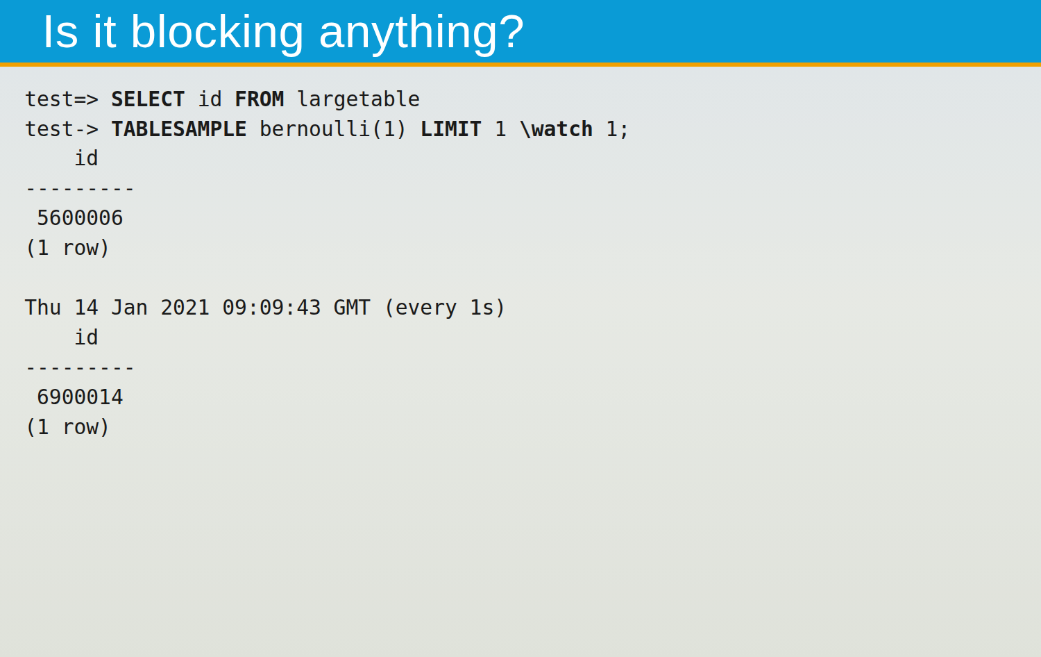Is it blocking anything?
test=> SELECT id FROM largetable
test-> TABLESAMPLE bernoulli(1) LIMIT 1 \watch 1;
    id
---------
 5600006
(1 row)

Thu 14 Jan 2021 09:09:43 GMT (every 1s)
    id
---------
 6900014
(1 row)